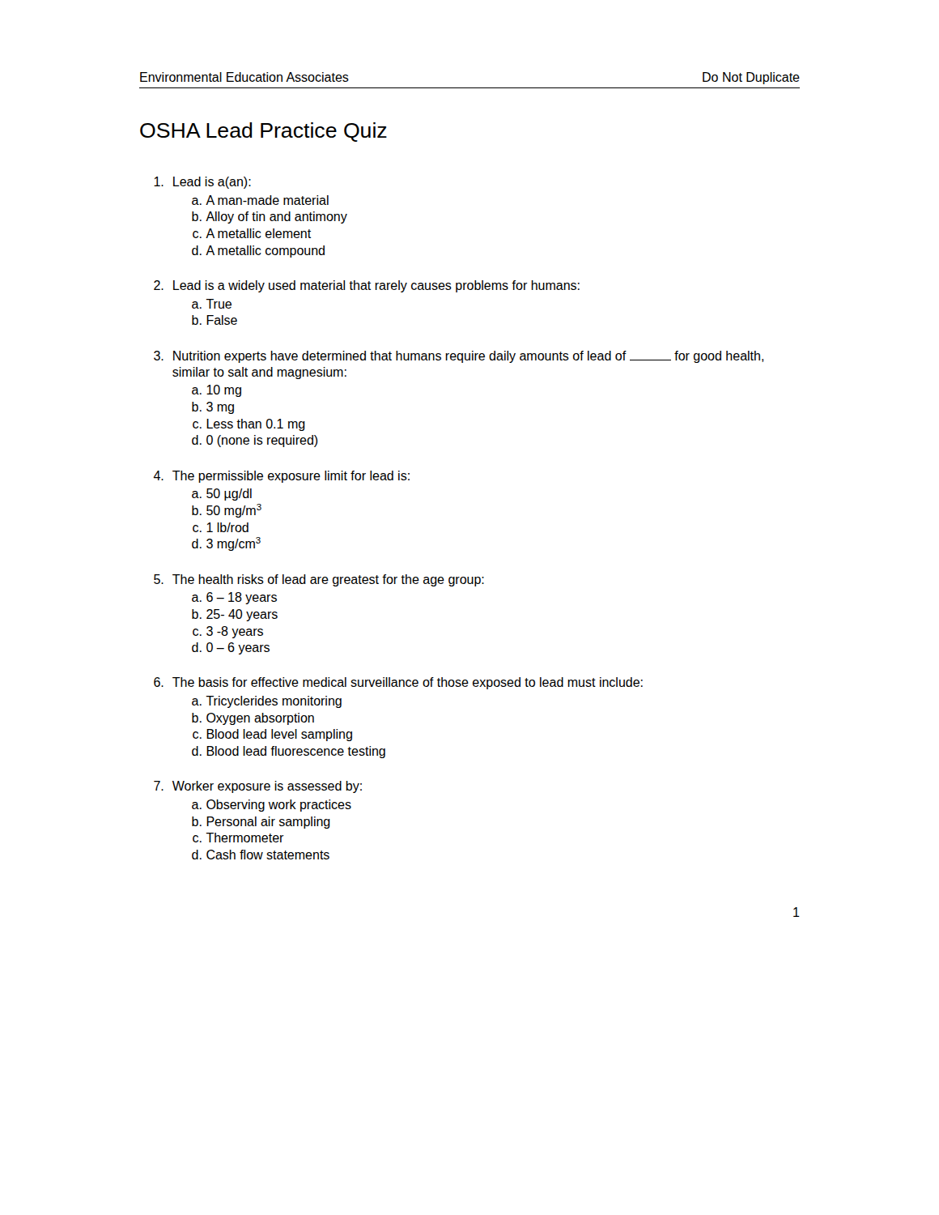Environmental Education Associates
Do Not Duplicate
OSHA Lead Practice Quiz
Lead is a(an):
A man-made material
Alloy of tin and antimony
A metallic element
A metallic compound
Lead is a widely used material that rarely causes problems for humans:
True
False
Nutrition experts have determined that humans require daily amounts of lead of for good health, similar to salt and magnesium:
10 mg
3 mg
Less than 0.1 mg
0 (none is required)
The permissible exposure limit for lead is:
50 µg/dl
50 mg/m3
1 lb/rod
3 mg/cm3
The health risks of lead are greatest for the age group:
6 – 18 years
25- 40 years
3 -8 years
0 – 6 years
The basis for effective medical surveillance of those exposed to lead must include:
Tricyclerides monitoring
Oxygen absorption
Blood lead level sampling
Blood lead fluorescence testing
Worker exposure is assessed by:
Observing work practices
Personal air sampling
Thermometer
Cash flow statements
1